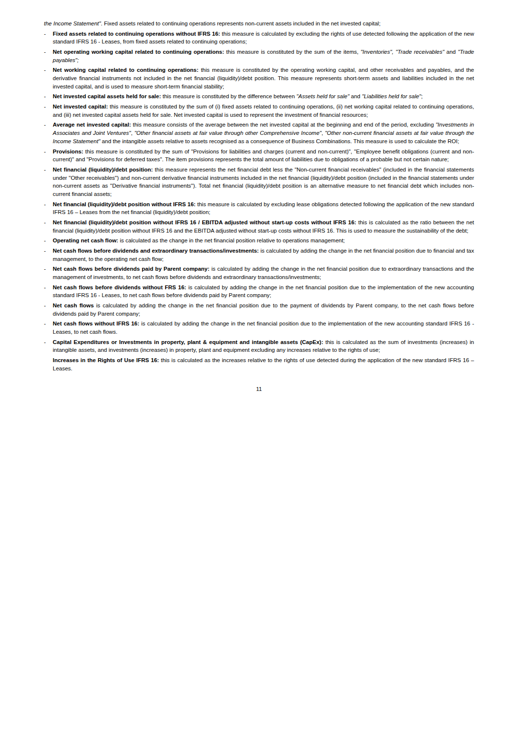the Income Statement". Fixed assets related to continuing operations represents non-current assets included in the net invested capital;
Fixed assets related to continuing operations without IFRS 16: this measure is calculated by excluding the rights of use detected following the application of the new standard IFRS 16 - Leases, from fixed assets related to continuing operations;
Net operating working capital related to continuing operations: this measure is constituted by the sum of the items, "Inventories", "Trade receivables" and "Trade payables";
Net working capital related to continuing operations: this measure is constituted by the operating working capital, and other receivables and payables, and the derivative financial instruments not included in the net financial (liquidity)/debt position. This measure represents short-term assets and liabilities included in the net invested capital, and is used to measure short-term financial stability;
Net invested capital assets held for sale: this measure is constituted by the difference between "Assets held for sale" and "Liabilities held for sale";
Net invested capital: this measure is constituted by the sum of (i) fixed assets related to continuing operations, (ii) net working capital related to continuing operations, and (iii) net invested capital assets held for sale. Net invested capital is used to represent the investment of financial resources;
Average net invested capital: this measure consists of the average between the net invested capital at the beginning and end of the period, excluding "Investments in Associates and Joint Ventures", "Other financial assets at fair value through other Comprehensive Income", "Other non-current financial assets at fair value through the Income Statement" and the intangible assets relative to assets recognised as a consequence of Business Combinations. This measure is used to calculate the ROI;
Provisions: this measure is constituted by the sum of "Provisions for liabilities and charges (current and non-current)", "Employee benefit obligations (current and non-current)" and "Provisions for deferred taxes". The item provisions represents the total amount of liabilities due to obligations of a probable but not certain nature;
Net financial (liquidity)/debt position: this measure represents the net financial debt less the "Non-current financial receivables" (included in the financial statements under "Other receivables") and non-current derivative financial instruments included in the net financial (liquidity)/debt position (included in the financial statements under non-current assets as "Derivative financial instruments"). Total net financial (liquidity)/debt position is an alternative measure to net financial debt which includes non-current financial assets;
Net financial (liquidity)/debt position without IFRS 16: this measure is calculated by excluding lease obligations detected following the application of the new standard IFRS 16 – Leases from the net financial (liquidity)/debt position;
Net financial (liquidity)/debt position without IFRS 16 / EBITDA adjusted without start-up costs without IFRS 16: this is calculated as the ratio between the net financial (liquidity)/debt position without IFRS 16 and the EBITDA adjusted without start-up costs without IFRS 16. This is used to measure the sustainability of the debt;
Operating net cash flow: is calculated as the change in the net financial position relative to operations management;
Net cash flows before dividends and extraordinary transactions/investments: is calculated by adding the change in the net financial position due to financial and tax management, to the operating net cash flow;
Net cash flows before dividends paid by Parent company: is calculated by adding the change in the net financial position due to extraordinary transactions and the management of investments, to net cash flows before dividends and extraordinary transactions/investments;
Net cash flows before dividends without FRS 16: is calculated by adding the change in the net financial position due to the implementation of the new accounting standard IFRS 16 - Leases, to net cash flows before dividends paid by Parent company;
Net cash flows is calculated by adding the change in the net financial position due to the payment of dividends by Parent company, to the net cash flows before dividends paid by Parent company;
Net cash flows without IFRS 16: is calculated by adding the change in the net financial position due to the implementation of the new accounting standard IFRS 16 - Leases, to net cash flows.
Capital Expenditures or Investments in property, plant & equipment and intangible assets (CapEx): this is calculated as the sum of investments (increases) in intangible assets, and investments (increases) in property, plant and equipment excluding any increases relative to the rights of use;
Increases in the Rights of Use IFRS 16: this is calculated as the increases relative to the rights of use detected during the application of the new standard IFRS 16 – Leases.
11